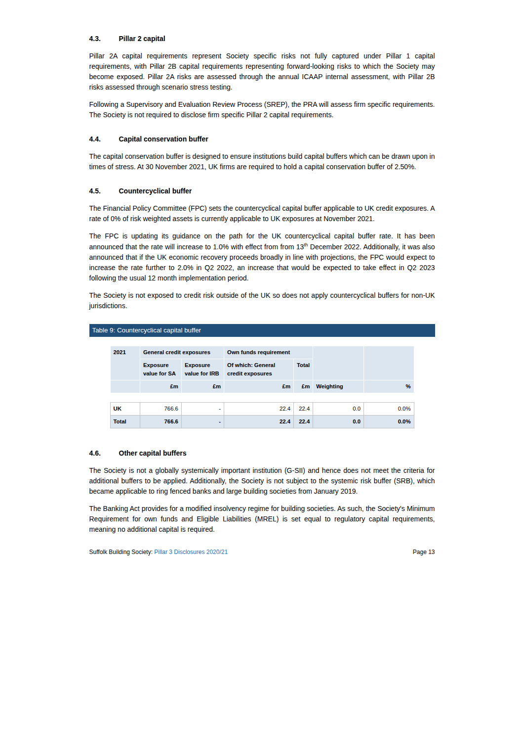4.3. Pillar 2 capital
Pillar 2A capital requirements represent Society specific risks not fully captured under Pillar 1 capital requirements, with Pillar 2B capital requirements representing forward-looking risks to which the Society may become exposed. Pillar 2A risks are assessed through the annual ICAAP internal assessment, with Pillar 2B risks assessed through scenario stress testing.
Following a Supervisory and Evaluation Review Process (SREP), the PRA will assess firm specific requirements. The Society is not required to disclose firm specific Pillar 2 capital requirements.
4.4. Capital conservation buffer
The capital conservation buffer is designed to ensure institutions build capital buffers which can be drawn upon in times of stress. At 30 November 2021, UK firms are required to hold a capital conservation buffer of 2.50%.
4.5. Countercyclical buffer
The Financial Policy Committee (FPC) sets the countercyclical capital buffer applicable to UK credit exposures. A rate of 0% of risk weighted assets is currently applicable to UK exposures at November 2021.
The FPC is updating its guidance on the path for the UK countercyclical capital buffer rate. It has been announced that the rate will increase to 1.0% with effect from from 13th December 2022. Additionally, it was also announced that if the UK economic recovery proceeds broadly in line with projections, the FPC would expect to increase the rate further to 2.0% in Q2 2022, an increase that would be expected to take effect in Q2 2023 following the usual 12 month implementation period.
The Society is not exposed to credit risk outside of the UK so does not apply countercyclical buffers for non-UK jurisdictions.
Table 9: Countercyclical capital buffer
| 2021 | General credit exposures | Own funds requirement | | |
| --- | --- | --- | --- | --- |
| Exposure value for SA | Exposure value for IRB | Of which: General credit exposures | Total |
| | £m | £m | £m | £m | Weighting | % |
| UK | 766.6 | - | 22.4 | 22.4 | 0.0 | 0.0% |
| Total | 766.6 | - | 22.4 | 22.4 | 0.0 | 0.0% |
4.6. Other capital buffers
The Society is not a globally systemically important institution (G-SII) and hence does not meet the criteria for additional buffers to be applied. Additionally, the Society is not subject to the systemic risk buffer (SRB), which became applicable to ring fenced banks and large building societies from January 2019.
The Banking Act provides for a modified insolvency regime for building societies. As such, the Society's Minimum Requirement for own funds and Eligible Liabilities (MREL) is set equal to regulatory capital requirements, meaning no additional capital is required.
Suffolk Building Society: Pillar 3 Disclosures 2020/21
Page 13